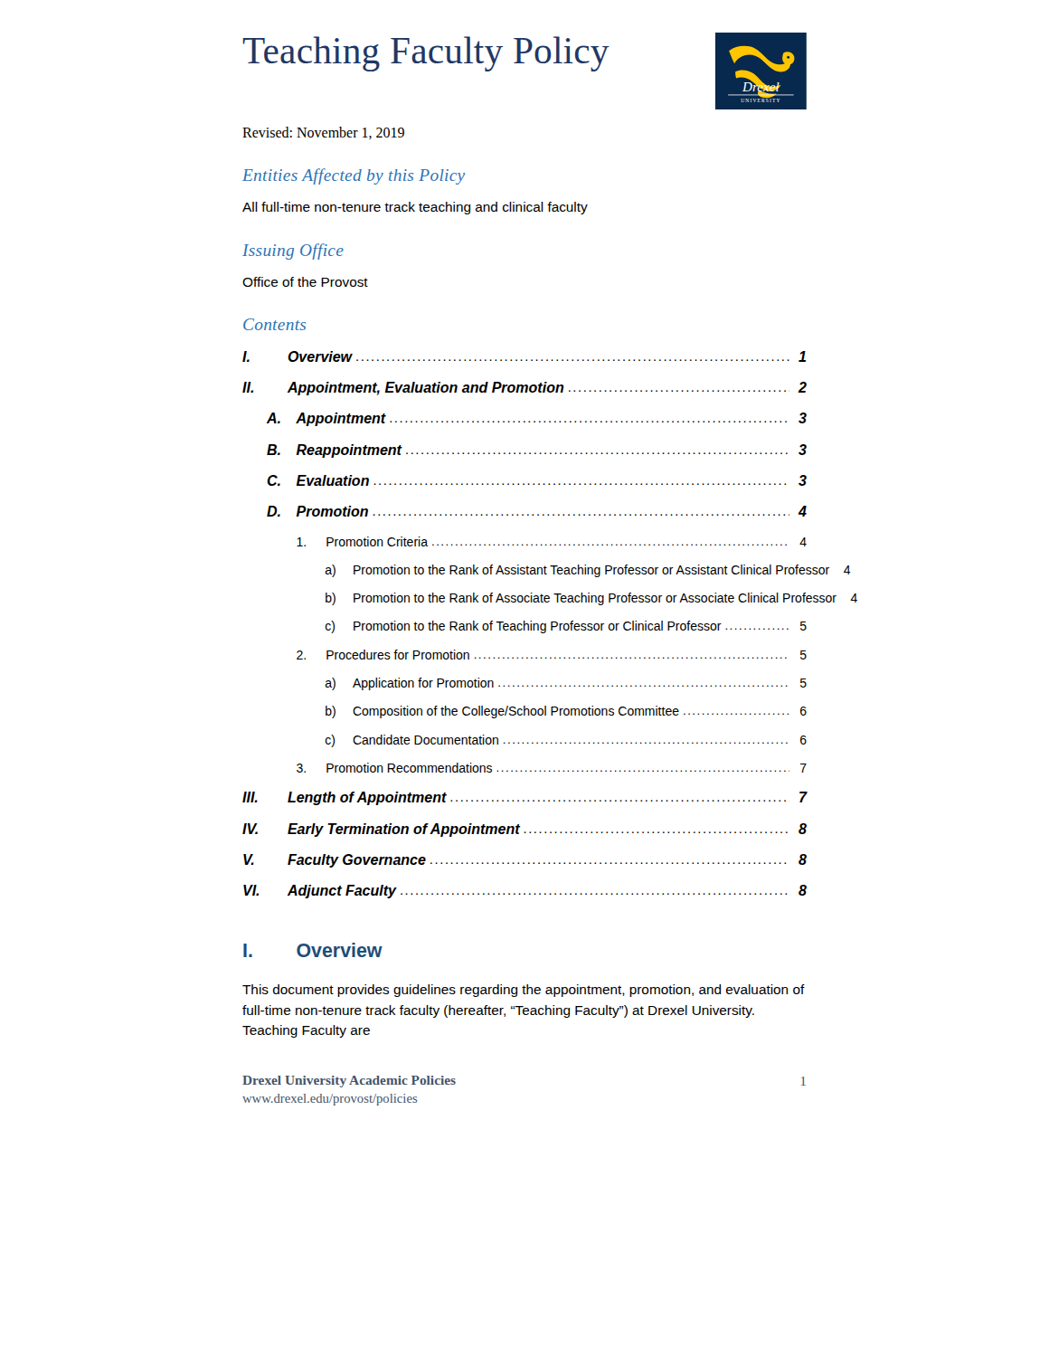Teaching Faculty Policy
Drexel UNIVERSITY
Revised: November 1, 2019
Entities Affected by this Policy
All full-time non-tenure track teaching and clinical faculty
Issuing Office
Office of the Provost
Contents
I. Overview ........................................................................................................... 1
II. Appointment, Evaluation and Promotion ....................................................................... 2
A. Appointment ..................................................................................................... 3
B. Reappointment ................................................................................................. 3
C. Evaluation ........................................................................................................ 3
D. Promotion ........................................................................................................ 4
1. Promotion Criteria ............................................................................................................. 4
a) Promotion to the Rank of Assistant Teaching Professor or Assistant Clinical Professor ......................... 4
b) Promotion to the Rank of Associate Teaching Professor or Associate Clinical Professor ....................... 4
c) Promotion to the Rank of Teaching Professor or Clinical Professor ....................................................... 5
2. Procedures for Promotion ..................................................................................................... 5
a) Application for Promotion ................................................................................................................. 5
b) Composition of the College/School Promotions Committee ................................................................. 6
c) Candidate Documentation ................................................................................................................ 6
3. Promotion Recommendations ............................................................................................. 7
III. Length of Appointment ............................................................................................. 7
IV. Early Termination of Appointment .............................................................................. 8
V. Faculty Governance ................................................................................................. 8
VI. Adjunct Faculty ....................................................................................................... 8
I. Overview
This document provides guidelines regarding the appointment, promotion, and evaluation of full-time non-tenure track faculty (hereafter, “Teaching Faculty”) at Drexel University. Teaching Faculty are
Drexel University Academic Policies
www.drexel.edu/provost/policies
1